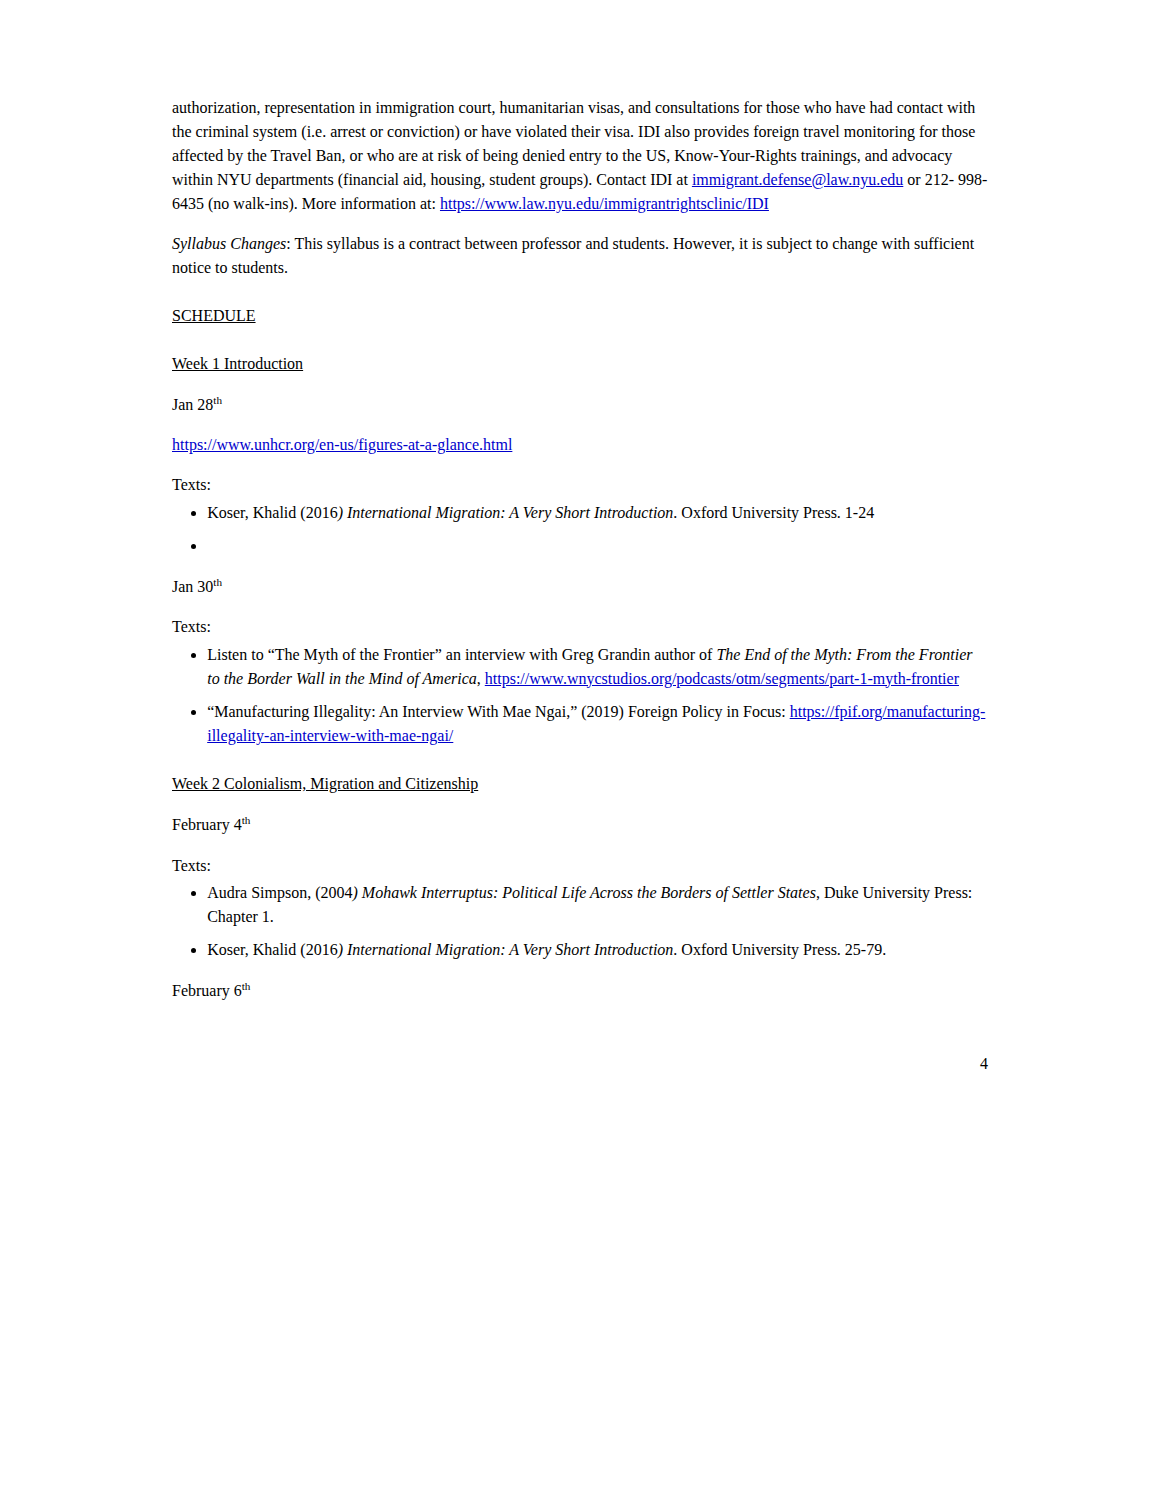authorization, representation in immigration court, humanitarian visas, and consultations for those who have had contact with the criminal system (i.e. arrest or conviction) or have violated their visa. IDI also provides foreign travel monitoring for those affected by the Travel Ban, or who are at risk of being denied entry to the US, Know-Your-Rights trainings, and advocacy within NYU departments (financial aid, housing, student groups). Contact IDI at immigrant.defense@law.nyu.edu or 212- 998-6435 (no walk-ins). More information at: https://www.law.nyu.edu/immigrantrightsclinic/IDI
Syllabus Changes: This syllabus is a contract between professor and students. However, it is subject to change with sufficient notice to students.
SCHEDULE
Week 1 Introduction
Jan 28th
https://www.unhcr.org/en-us/figures-at-a-glance.html
Texts:
Koser, Khalid (2016) International Migration: A Very Short Introduction. Oxford University Press. 1-24
Jan 30th
Texts:
Listen to “The Myth of the Frontier” an interview with Greg Grandin author of The End of the Myth: From the Frontier to the Border Wall in the Mind of America, https://www.wnycstudios.org/podcasts/otm/segments/part-1-myth-frontier
“Manufacturing Illegality: An Interview With Mae Ngai,” (2019) Foreign Policy in Focus: https://fpif.org/manufacturing-illegality-an-interview-with-mae-ngai/
Week 2 Colonialism, Migration and Citizenship
February 4th
Texts:
Audra Simpson, (2004) Mohawk Interruptus: Political Life Across the Borders of Settler States, Duke University Press: Chapter 1.
Koser, Khalid (2016) International Migration: A Very Short Introduction. Oxford University Press. 25-79.
February 6th
4